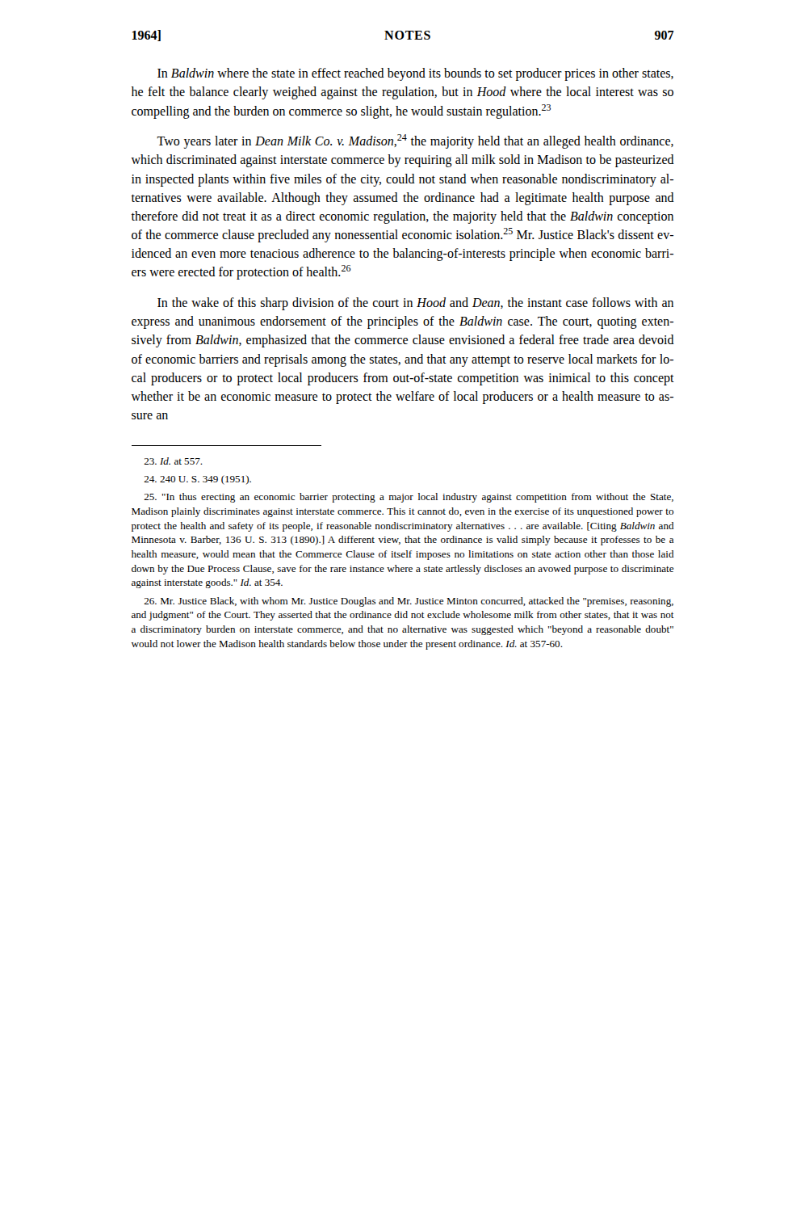1964] NOTES 907
In Baldwin where the state in effect reached beyond its bounds to set producer prices in other states, he felt the balance clearly weighed against the regulation, but in Hood where the local interest was so compelling and the burden on commerce so slight, he would sustain regulation.23
Two years later in Dean Milk Co. v. Madison,24 the majority held that an alleged health ordinance, which discriminated against interstate commerce by requiring all milk sold in Madison to be pasteurized in inspected plants within five miles of the city, could not stand when reasonable nondiscriminatory alternatives were available. Although they assumed the ordinance had a legitimate health purpose and therefore did not treat it as a direct economic regulation, the majority held that the Baldwin conception of the commerce clause precluded any nonessential economic isolation.25 Mr. Justice Black's dissent evidenced an even more tenacious adherence to the balancing-of-interests principle when economic barriers were erected for protection of health.26
In the wake of this sharp division of the court in Hood and Dean, the instant case follows with an express and unanimous endorsement of the principles of the Baldwin case. The court, quoting extensively from Baldwin, emphasized that the commerce clause envisioned a federal free trade area devoid of economic barriers and reprisals among the states, and that any attempt to reserve local markets for local producers or to protect local producers from out-of-state competition was inimical to this concept whether it be an economic measure to protect the welfare of local producers or a health measure to assure an
23. Id. at 557.
24. 240 U. S. 349 (1951).
25. "In thus erecting an economic barrier protecting a major local industry against competition from without the State, Madison plainly discriminates against interstate commerce. This it cannot do, even in the exercise of its unquestioned power to protect the health and safety of its people, if reasonable nondiscriminatory alternatives . . . are available. [Citing Baldwin and Minnesota v. Barber, 136 U. S. 313 (1890).] A different view, that the ordinance is valid simply because it professes to be a health measure, would mean that the Commerce Clause of itself imposes no limitations on state action other than those laid down by the Due Process Clause, save for the rare instance where a state artlessly discloses an avowed purpose to discriminate against interstate goods." Id. at 354.
26. Mr. Justice Black, with whom Mr. Justice Douglas and Mr. Justice Minton concurred, attacked the "premises, reasoning, and judgment" of the Court. They asserted that the ordinance did not exclude wholesome milk from other states, that it was not a discriminatory burden on interstate commerce, and that no alternative was suggested which "beyond a reasonable doubt" would not lower the Madison health standards below those under the present ordinance. Id. at 357-60.